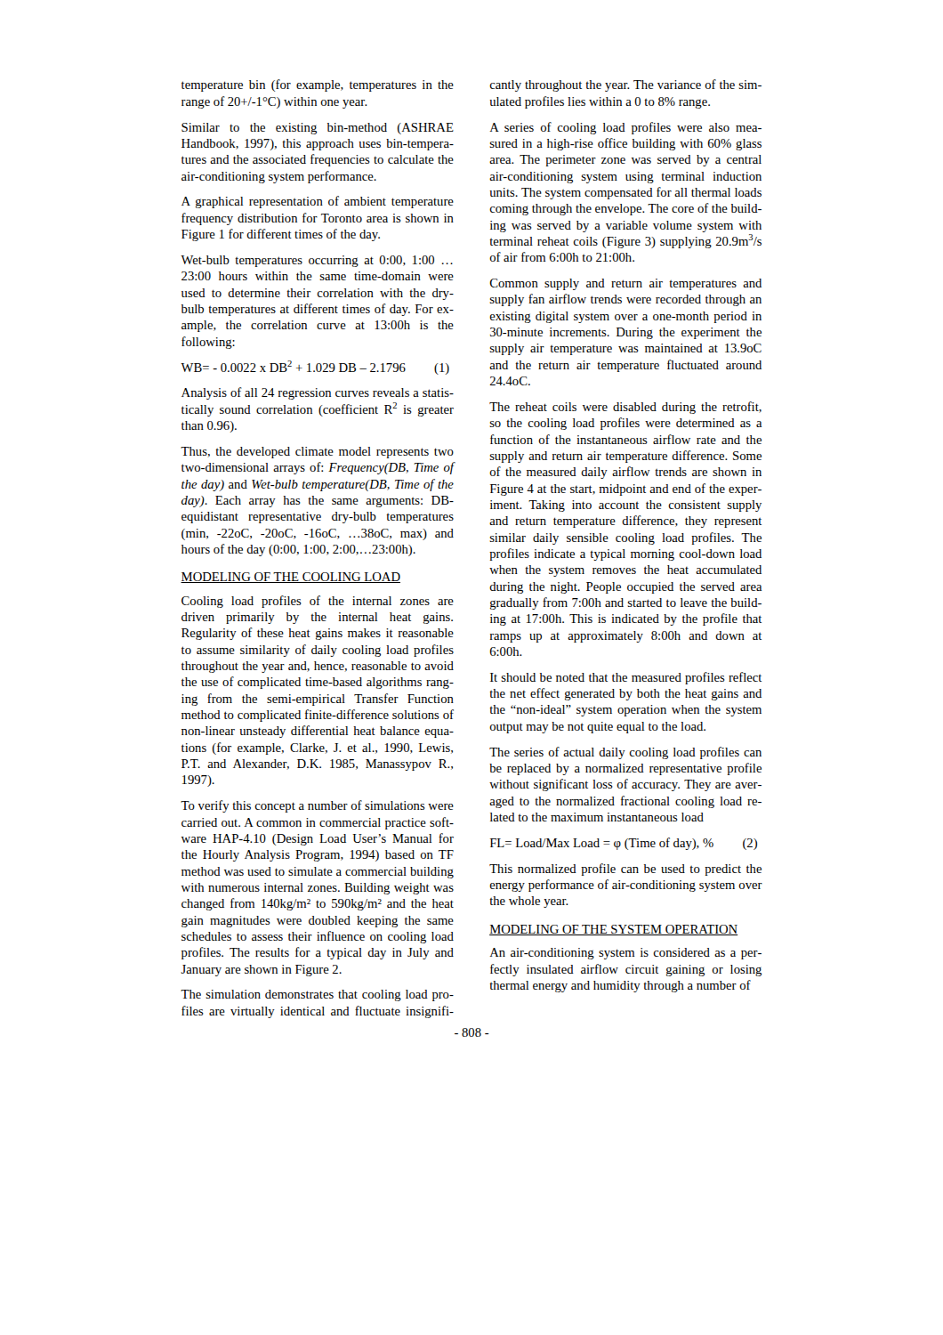temperature bin (for example, temperatures in the range of 20+/-1°C) within one year.
Similar to the existing bin-method (ASHRAE Handbook, 1997), this approach uses bin-temperatures and the associated frequencies to calculate the air-conditioning system performance.
A graphical representation of ambient temperature frequency distribution for Toronto area is shown in Figure 1 for different times of the day.
Wet-bulb temperatures occurring at 0:00, 1:00 … 23:00 hours within the same time-domain were used to determine their correlation with the dry-bulb temperatures at different times of day. For example, the correlation curve at 13:00h is the following:
WB= - 0.0022 x DB2 + 1.029 DB – 2.1796(1)
Analysis of all 24 regression curves reveals a statistically sound correlation (coefficient R2 is greater than 0.96).
Thus, the developed climate model represents two two-dimensional arrays of: Frequency(DB, Time of the day) and Wet-bulb temperature(DB, Time of the day). Each array has the same arguments: DB-equidistant representative dry-bulb temperatures (min, -22oC, -20oC, -16oC, …38oC, max) and hours of the day (0:00, 1:00, 2:00,…23:00h).
Modeling of the Cooling Load
Cooling load profiles of the internal zones are driven primarily by the internal heat gains. Regularity of these heat gains makes it reasonable to assume similarity of daily cooling load profiles throughout the year and, hence, reasonable to avoid the use of complicated time-based algorithms ranging from the semi-empirical Transfer Function method to complicated finite-difference solutions of non-linear unsteady differential heat balance equations (for example, Clarke, J. et al., 1990, Lewis, P.T. and Alexander, D.K. 1985, Manassypov R., 1997).
To verify this concept a number of simulations were carried out. A common in commercial practice software HAP-4.10 (Design Load User’s Manual for the Hourly Analysis Program, 1994) based on TF method was used to simulate a commercial building with numerous internal zones. Building weight was changed from 140kg/m² to 590kg/m² and the heat gain magnitudes were doubled keeping the same schedules to assess their influence on cooling load profiles. The results for a typical day in July and January are shown in Figure 2.
The simulation demonstrates that cooling load profiles are virtually identical and fluctuate insignificantly throughout the year. The variance of the simulated profiles lies within a 0 to 8% range.
A series of cooling load profiles were also measured in a high-rise office building with 60% glass area. The perimeter zone was served by a central air-conditioning system using terminal induction units. The system compensated for all thermal loads coming through the envelope. The core of the building was served by a variable volume system with terminal reheat coils (Figure 3) supplying 20.9m3/s of air from 6:00h to 21:00h.
Common supply and return air temperatures and supply fan airflow trends were recorded through an existing digital system over a one-month period in 30-minute increments. During the experiment the supply air temperature was maintained at 13.9oC and the return air temperature fluctuated around 24.4oC.
The reheat coils were disabled during the retrofit, so the cooling load profiles were determined as a function of the instantaneous airflow rate and the supply and return air temperature difference. Some of the measured daily airflow trends are shown in Figure 4 at the start, midpoint and end of the experiment. Taking into account the consistent supply and return temperature difference, they represent similar daily sensible cooling load profiles. The profiles indicate a typical morning cool-down load when the system removes the heat accumulated during the night. People occupied the served area gradually from 7:00h and started to leave the building at 17:00h. This is indicated by the profile that ramps up at approximately 8:00h and down at 6:00h.
It should be noted that the measured profiles reflect the net effect generated by both the heat gains and the “non-ideal” system operation when the system output may be not quite equal to the load.
The series of actual daily cooling load profiles can be replaced by a normalized representative profile without significant loss of accuracy. They are averaged to the normalized fractional cooling load related to the maximum instantaneous load
FL= Load/Max Load = φ (Time of day), %(2)
This normalized profile can be used to predict the energy performance of air-conditioning system over the whole year.
Modeling of the System Operation
An air-conditioning system is considered as a perfectly insulated airflow circuit gaining or losing thermal energy and humidity through a number of
- 808 -